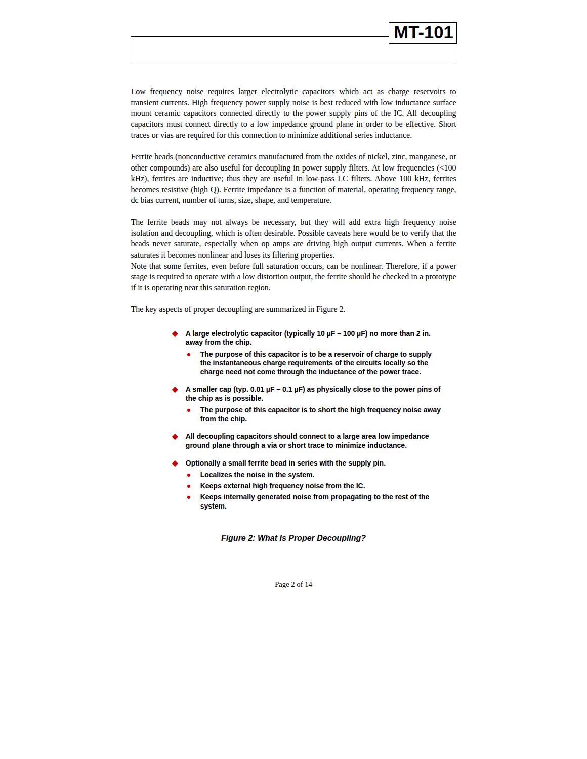MT-101
Low frequency noise requires larger electrolytic capacitors which act as charge reservoirs to transient currents. High frequency power supply noise is best reduced with low inductance surface mount ceramic capacitors connected directly to the power supply pins of the IC. All decoupling capacitors must connect directly to a low impedance ground plane in order to be effective. Short traces or vias are required for this connection to minimize additional series inductance.
Ferrite beads (nonconductive ceramics manufactured from the oxides of nickel, zinc, manganese, or other compounds) are also useful for decoupling in power supply filters. At low frequencies (<100 kHz), ferrites are inductive; thus they are useful in low-pass LC filters. Above 100 kHz, ferrites becomes resistive (high Q). Ferrite impedance is a function of material, operating frequency range, dc bias current, number of turns, size, shape, and temperature.
The ferrite beads may not always be necessary, but they will add extra high frequency noise isolation and decoupling, which is often desirable. Possible caveats here would be to verify that the beads never saturate, especially when op amps are driving high output currents. When a ferrite saturates it becomes nonlinear and loses its filtering properties.
Note that some ferrites, even before full saturation occurs, can be nonlinear. Therefore, if a power stage is required to operate with a low distortion output, the ferrite should be checked in a prototype if it is operating near this saturation region.
The key aspects of proper decoupling are summarized in Figure 2.
◆ A large electrolytic capacitor (typically 10 µF – 100 µF) no more than 2 in. away from the chip.
● The purpose of this capacitor is to be a reservoir of charge to supply the instantaneous charge requirements of the circuits locally so the charge need not come through the inductance of the power trace.
◆ A smaller cap (typ. 0.01 µF – 0.1 µF) as physically close to the power pins of the chip as is possible.
● The purpose of this capacitor is to short the high frequency noise away from the chip.
◆ All decoupling capacitors should connect to a large area low impedance ground plane through a via or short trace to minimize inductance.
◆ Optionally a small ferrite bead in series with the supply pin.
● Localizes the noise in the system.
● Keeps external high frequency noise from the IC.
● Keeps internally generated noise from propagating to the rest of the system.
Figure 2: What Is Proper Decoupling?
Page 2 of 14